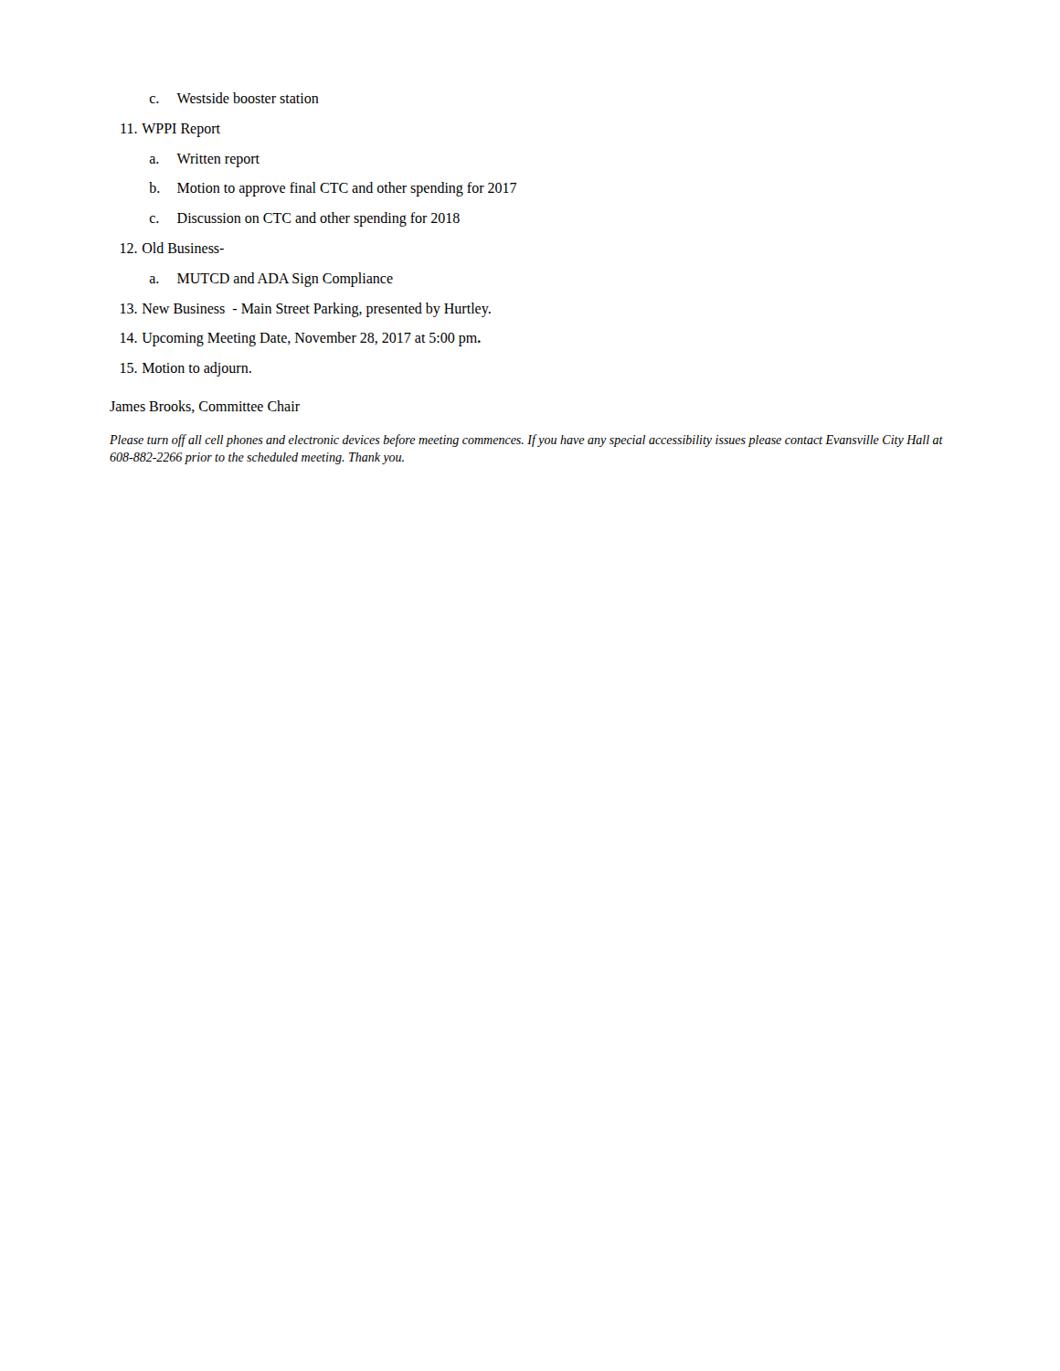c. Westside booster station
11. WPPI Report
a. Written report
b. Motion to approve final CTC and other spending for 2017
c. Discussion on CTC and other spending for 2018
12. Old Business-
a. MUTCD and ADA Sign Compliance
13. New Business - Main Street Parking, presented by Hurtley.
14. Upcoming Meeting Date, November 28, 2017 at 5:00 pm.
15. Motion to adjourn.
James Brooks, Committee Chair
Please turn off all cell phones and electronic devices before meeting commences. If you have any special accessibility issues please contact Evansville City Hall at 608-882-2266 prior to the scheduled meeting. Thank you.